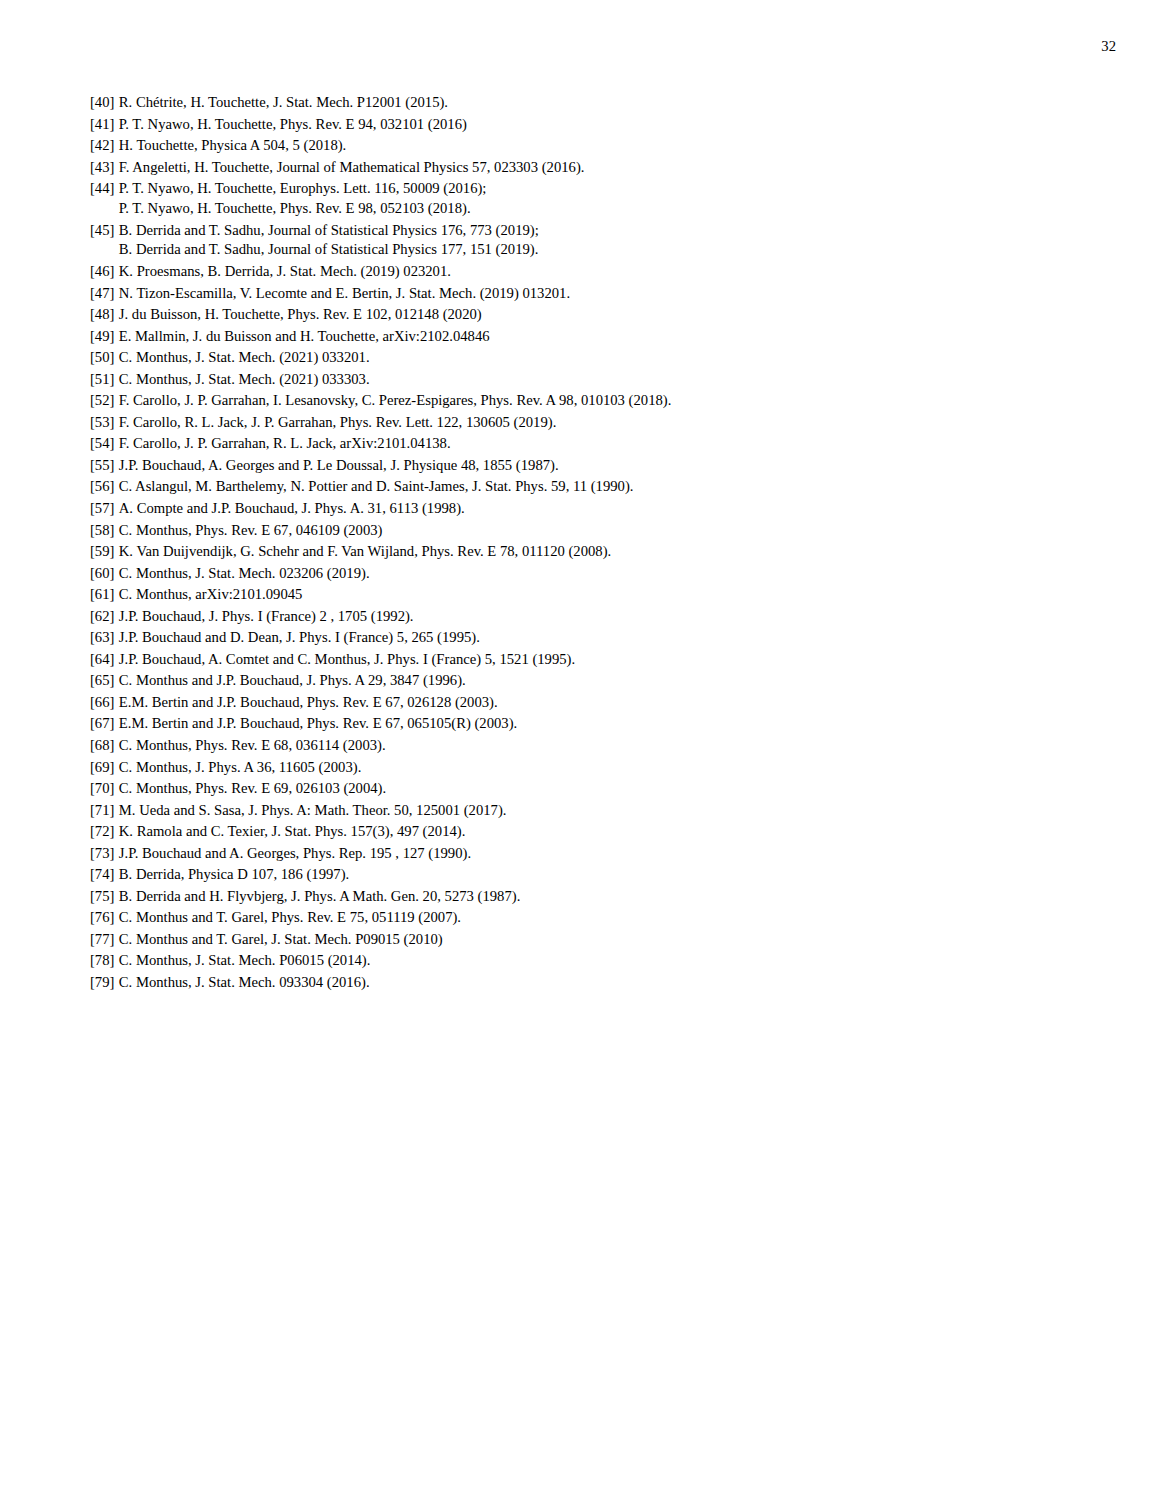32
[40] R. Chétrite, H. Touchette, J. Stat. Mech. P12001 (2015).
[41] P. T. Nyawo, H. Touchette, Phys. Rev. E 94, 032101 (2016)
[42] H. Touchette, Physica A 504, 5 (2018).
[43] F. Angeletti, H. Touchette, Journal of Mathematical Physics 57, 023303 (2016).
[44] P. T. Nyawo, H. Touchette, Europhys. Lett. 116, 50009 (2016); P. T. Nyawo, H. Touchette, Phys. Rev. E 98, 052103 (2018).
[45] B. Derrida and T. Sadhu, Journal of Statistical Physics 176, 773 (2019); B. Derrida and T. Sadhu, Journal of Statistical Physics 177, 151 (2019).
[46] K. Proesmans, B. Derrida, J. Stat. Mech. (2019) 023201.
[47] N. Tizon-Escamilla, V. Lecomte and E. Bertin, J. Stat. Mech. (2019) 013201.
[48] J. du Buisson, H. Touchette, Phys. Rev. E 102, 012148 (2020)
[49] E. Mallmin, J. du Buisson and H. Touchette, arXiv:2102.04846
[50] C. Monthus, J. Stat. Mech. (2021) 033201.
[51] C. Monthus, J. Stat. Mech. (2021) 033303.
[52] F. Carollo, J. P. Garrahan, I. Lesanovsky, C. Perez-Espigares, Phys. Rev. A 98, 010103 (2018).
[53] F. Carollo, R. L. Jack, J. P. Garrahan, Phys. Rev. Lett. 122, 130605 (2019).
[54] F. Carollo, J. P. Garrahan, R. L. Jack, arXiv:2101.04138.
[55] J.P. Bouchaud, A. Georges and P. Le Doussal, J. Physique 48, 1855 (1987).
[56] C. Aslangul, M. Barthelemy, N. Pottier and D. Saint-James, J. Stat. Phys. 59, 11 (1990).
[57] A. Compte and J.P. Bouchaud, J. Phys. A. 31, 6113 (1998).
[58] C. Monthus, Phys. Rev. E 67, 046109 (2003)
[59] K. Van Duijvendijk, G. Schehr and F. Van Wijland, Phys. Rev. E 78, 011120 (2008).
[60] C. Monthus, J. Stat. Mech. 023206 (2019).
[61] C. Monthus, arXiv:2101.09045
[62] J.P. Bouchaud, J. Phys. I (France) 2 , 1705 (1992).
[63] J.P. Bouchaud and D. Dean, J. Phys. I (France) 5, 265 (1995).
[64] J.P. Bouchaud, A. Comtet and C. Monthus, J. Phys. I (France) 5, 1521 (1995).
[65] C. Monthus and J.P. Bouchaud, J. Phys. A 29, 3847 (1996).
[66] E.M. Bertin and J.P. Bouchaud, Phys. Rev. E 67, 026128 (2003).
[67] E.M. Bertin and J.P. Bouchaud, Phys. Rev. E 67, 065105(R) (2003).
[68] C. Monthus, Phys. Rev. E 68, 036114 (2003).
[69] C. Monthus, J. Phys. A 36, 11605 (2003).
[70] C. Monthus, Phys. Rev. E 69, 026103 (2004).
[71] M. Ueda and S. Sasa, J. Phys. A: Math. Theor. 50, 125001 (2017).
[72] K. Ramola and C. Texier, J. Stat. Phys. 157(3), 497 (2014).
[73] J.P. Bouchaud and A. Georges, Phys. Rep. 195 , 127 (1990).
[74] B. Derrida, Physica D 107, 186 (1997).
[75] B. Derrida and H. Flyvbjerg, J. Phys. A Math. Gen. 20, 5273 (1987).
[76] C. Monthus and T. Garel, Phys. Rev. E 75, 051119 (2007).
[77] C. Monthus and T. Garel, J. Stat. Mech. P09015 (2010)
[78] C. Monthus, J. Stat. Mech. P06015 (2014).
[79] C. Monthus, J. Stat. Mech. 093304 (2016).